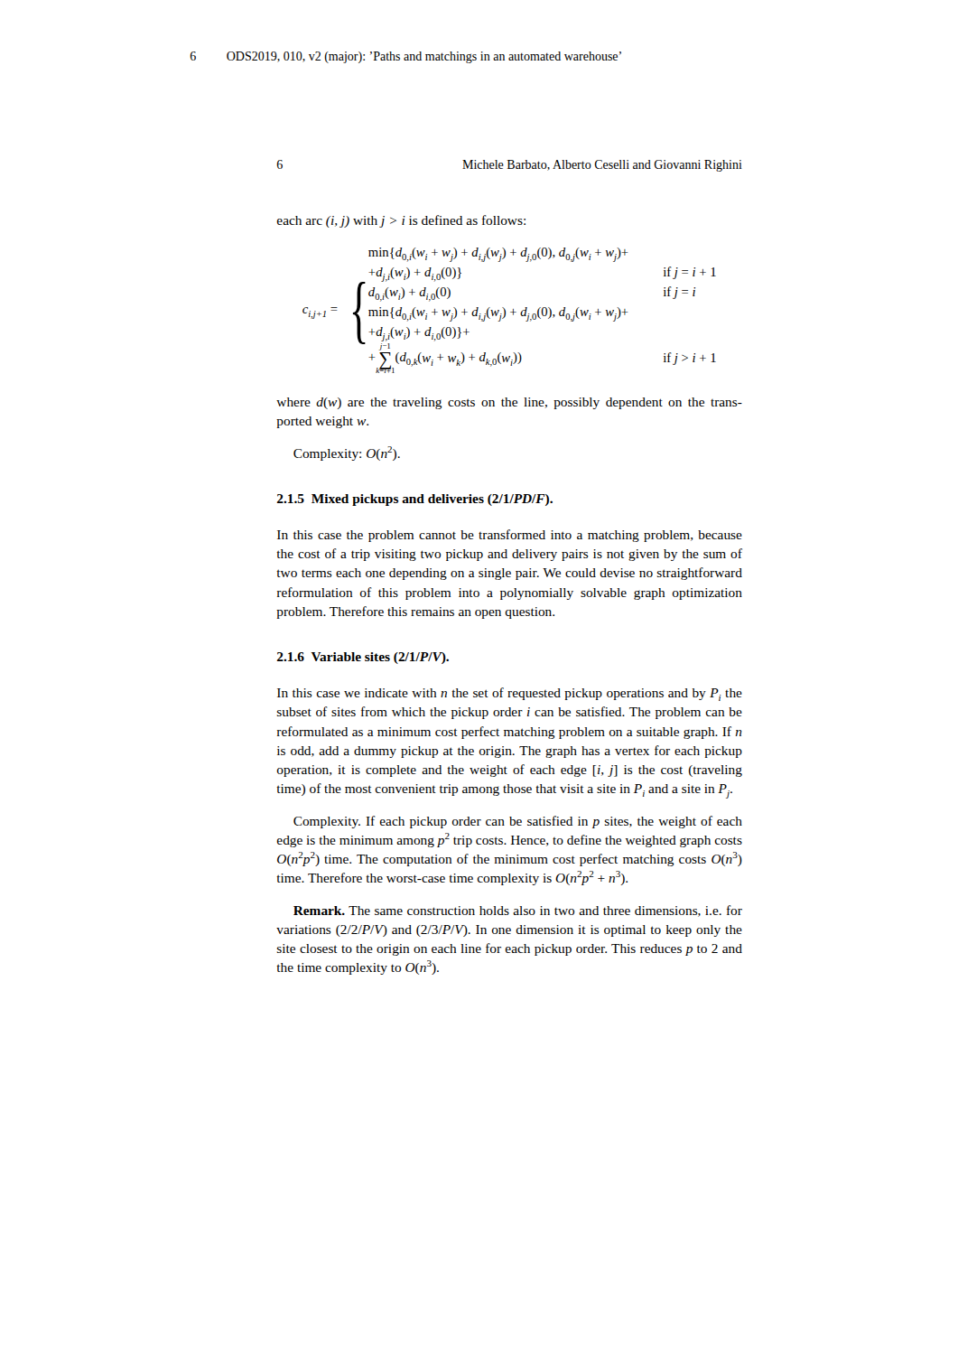6 ODS2019, 010, v2 (major): ’Paths and matchings in an automated warehouse’
6 Michele Barbato, Alberto Ceselli and Giovanni Righini
each arc (i, j) with j > i is defined as follows:
ci,j+1 = {
| min{ d 0, i ( w i + w j ) + d i,j ( w j ) + d j ,0 (0), d 0, j ( w i + w j )+ | |
| + d j,i ( w i ) + d i ,0 (0)} | if j = i + 1 |
| d 0, i ( w i ) + d i ,0 (0) | if j = i |
| min{ d 0, i ( w i + w j ) + d i,j ( w j ) + d j ,0 (0), d 0, j ( w i + w j )+ | |
| + d j,i ( w i ) + d i ,0 (0)}+ | |
| + j −1 ∑ k = i +1 ( d 0, k ( w i + w k ) + d k ,0 ( w i )) | if j > i + 1 |
where d(w) are the traveling costs on the line, possibly dependent on the transported weight w.
Complexity: O(n2).
2.1.5 Mixed pickups and deliveries (2/1/PD/F).
In this case the problem cannot be transformed into a matching problem, because the cost of a trip visiting two pickup and delivery pairs is not given by the sum of two terms each one depending on a single pair. We could devise no straightforward reformulation of this problem into a polynomially solvable graph optimization problem. Therefore this remains an open question.
2.1.6 Variable sites (2/1/P/V).
In this case we indicate with n the set of requested pickup operations and by Pi the subset of sites from which the pickup order i can be satisfied. The problem can be reformulated as a minimum cost perfect matching problem on a suitable graph. If n is odd, add a dummy pickup at the origin. The graph has a vertex for each pickup operation, it is complete and the weight of each edge [i, j] is the cost (traveling time) of the most convenient trip among those that visit a site in Pi and a site in Pj.
Complexity. If each pickup order can be satisfied in p sites, the weight of each edge is the minimum among p2 trip costs. Hence, to define the weighted graph costs O(n2p2) time. The computation of the minimum cost perfect matching costs O(n3) time. Therefore the worst-case time complexity is O(n2p2 + n3).
Remark. The same construction holds also in two and three dimensions, i.e. for variations (2/2/P/V) and (2/3/P/V). In one dimension it is optimal to keep only the site closest to the origin on each line for each pickup order. This reduces p to 2 and the time complexity to O(n3).